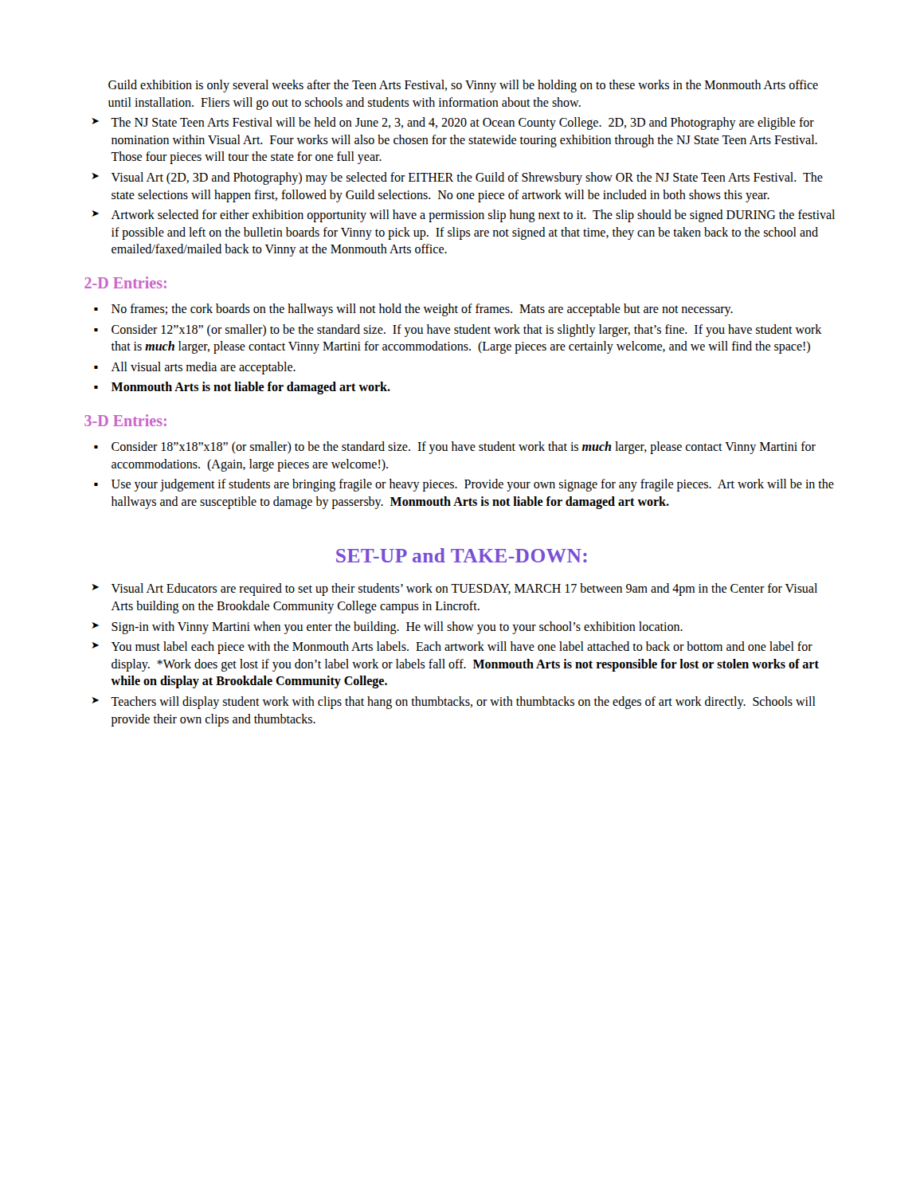Guild exhibition is only several weeks after the Teen Arts Festival, so Vinny will be holding on to these works in the Monmouth Arts office until installation. Fliers will go out to schools and students with information about the show.
The NJ State Teen Arts Festival will be held on June 2, 3, and 4, 2020 at Ocean County College. 2D, 3D and Photography are eligible for nomination within Visual Art. Four works will also be chosen for the statewide touring exhibition through the NJ State Teen Arts Festival. Those four pieces will tour the state for one full year.
Visual Art (2D, 3D and Photography) may be selected for EITHER the Guild of Shrewsbury show OR the NJ State Teen Arts Festival. The state selections will happen first, followed by Guild selections. No one piece of artwork will be included in both shows this year.
Artwork selected for either exhibition opportunity will have a permission slip hung next to it. The slip should be signed DURING the festival if possible and left on the bulletin boards for Vinny to pick up. If slips are not signed at that time, they can be taken back to the school and emailed/faxed/mailed back to Vinny at the Monmouth Arts office.
2-D Entries:
No frames; the cork boards on the hallways will not hold the weight of frames. Mats are acceptable but are not necessary.
Consider 12”x18” (or smaller) to be the standard size. If you have student work that is slightly larger, that’s fine. If you have student work that is much larger, please contact Vinny Martini for accommodations. (Large pieces are certainly welcome, and we will find the space!)
All visual arts media are acceptable.
Monmouth Arts is not liable for damaged art work.
3-D Entries:
Consider 18”x18”x18” (or smaller) to be the standard size. If you have student work that is much larger, please contact Vinny Martini for accommodations. (Again, large pieces are welcome!).
Use your judgement if students are bringing fragile or heavy pieces. Provide your own signage for any fragile pieces. Art work will be in the hallways and are susceptible to damage by passersby. Monmouth Arts is not liable for damaged art work.
SET-UP and TAKE-DOWN:
Visual Art Educators are required to set up their students’ work on TUESDAY, MARCH 17 between 9am and 4pm in the Center for Visual Arts building on the Brookdale Community College campus in Lincroft.
Sign-in with Vinny Martini when you enter the building. He will show you to your school’s exhibition location.
You must label each piece with the Monmouth Arts labels. Each artwork will have one label attached to back or bottom and one label for display. *Work does get lost if you don’t label work or labels fall off. Monmouth Arts is not responsible for lost or stolen works of art while on display at Brookdale Community College.
Teachers will display student work with clips that hang on thumbtacks, or with thumbtacks on the edges of art work directly. Schools will provide their own clips and thumbtacks.